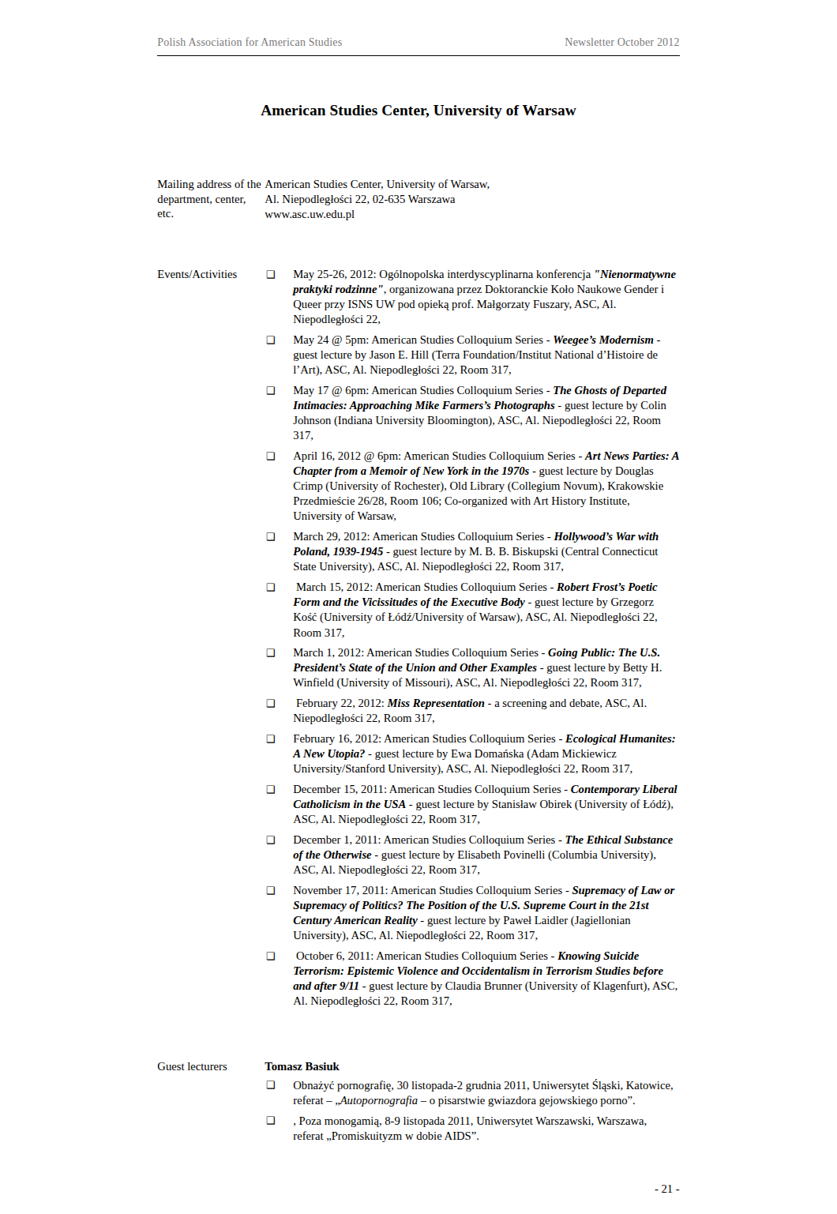Polish Association for American Studies Newsletter October 2012
American Studies Center, University of Warsaw
| Mailing address of the department, center, etc. | American Studies Center, University of Warsaw, Al. Niepodległości 22, 02-635 Warszawa www.asc.uw.edu.pl |
| Events/Activities | May 25-26, 2012: Ogólnopolska interdyscyplinarna konferencja "Nienormatywne praktyki rodzinne" , organizowana przez Doktoranckie Koło Naukowe Gender i Queer przy ISNS UW pod opieką prof. Małgorzaty Fuszary, ASC, Al. Niepodległości 22, May 24 @ 5pm: American Studies Colloquium Series - Weegee’s Modernism - guest lecture by Jason E. Hill (Terra Foundation/Institut National d’Histoire de l’Art), ASC, Al. Niepodległości 22, Room 317, May 17 @ 6pm: American Studies Colloquium Series - The Ghosts of Departed Intimacies: Approaching Mike Farmers’s Photographs - guest lecture by Colin Johnson (Indiana University Bloomington), ASC, Al. Niepodległości 22, Room 317, April 16, 2012 @ 6pm: American Studies Colloquium Series - Art News Parties: A Chapter from a Memoir of New York in the 1970s - guest lecture by Douglas Crimp (University of Rochester), Old Library (Collegium Novum), Krakowskie Przedmieście 26/28, Room 106; Co-organized with Art History Institute, University of Warsaw, March 29, 2012: American Studies Colloquium Series - Hollywood’s War with Poland, 1939-1945 - guest lecture by M. B. B. Biskupski (Central Connecticut State University), ASC, Al. Niepodległości 22, Room 317, March 15, 2012: American Studies Colloquium Series - Robert Frost’s Poetic Form and the Vicissitudes of the Executive Body - guest lecture by Grzegorz Kość (University of Łódź/University of Warsaw), ASC, Al. Niepodległości 22, Room 317, March 1, 2012: American Studies Colloquium Series - Going Public: The U.S. President’s State of the Union and Other Examples - guest lecture by Betty H. Winfield (University of Missouri), ASC, Al. Niepodległości 22, Room 317, February 22, 2012: Miss Representation - a screening and debate, ASC, Al. Niepodległości 22, Room 317, February 16, 2012: American Studies Colloquium Series - Ecological Humanites: A New Utopia? - guest lecture by Ewa Domańska (Adam Mickiewicz University/Stanford University), ASC, Al. Niepodległości 22, Room 317, December 15, 2011: American Studies Colloquium Series - Contemporary Liberal Catholicism in the USA - guest lecture by Stanisław Obirek (University of Łódź), ASC, Al. Niepodległości 22, Room 317, December 1, 2011: American Studies Colloquium Series - The Ethical Substance of the Otherwise - guest lecture by Elisabeth Povinelli (Columbia University), ASC, Al. Niepodległości 22, Room 317, November 17, 2011: American Studies Colloquium Series - Supremacy of Law or Supremacy of Politics? The Position of the U.S. Supreme Court in the 21st Century American Reality - guest lecture by Paweł Laidler (Jagiellonian University), ASC, Al. Niepodległości 22, Room 317, October 6, 2011: American Studies Colloquium Series - Knowing Suicide Terrorism: Epistemic Violence and Occidentalism in Terrorism Studies before and after 9/11 - guest lecture by Claudia Brunner (University of Klagenfurt), ASC, Al. Niepodległości 22, Room 317, |
| Guest lecturers | Tomasz Basiuk Obnażyć pornografię, 30 listopada-2 grudnia 2011, Uniwersytet Śląski, Katowice, referat – „ Autopornografia – o pisarstwie gwiazdora gejowskiego porno”. , Poza monogamią, 8-9 listopada 2011, Uniwersytet Warszawski, Warszawa, referat „Promiskuityzm w dobie AIDS”. |
- 21 -